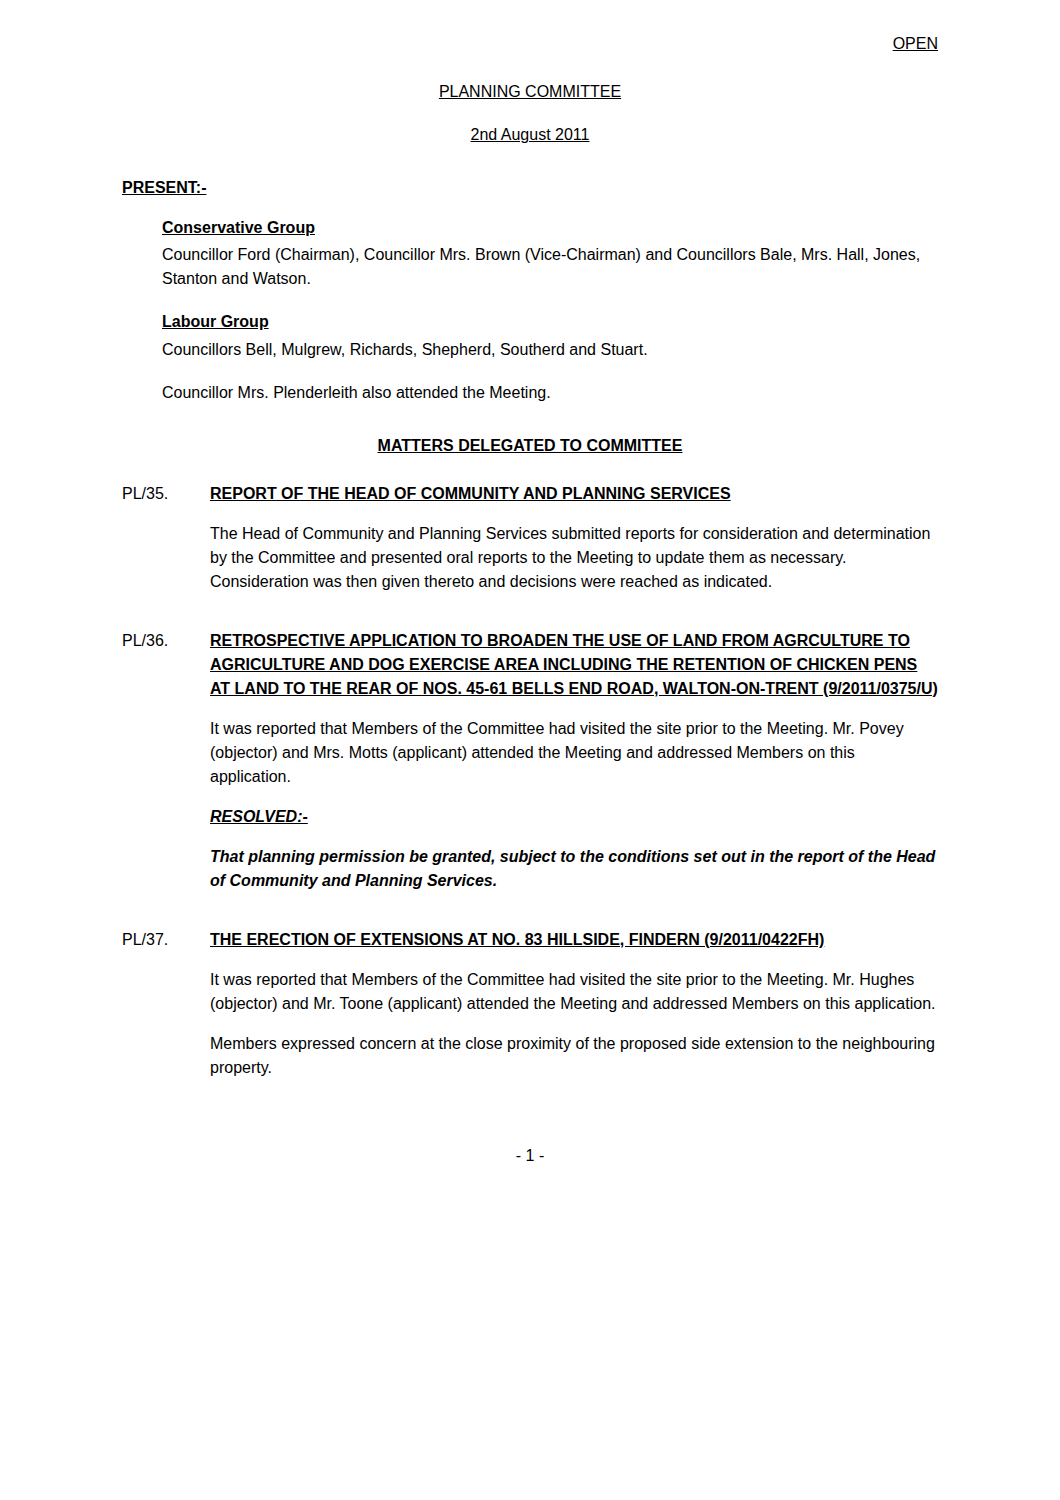OPEN
PLANNING COMMITTEE
2nd August 2011
PRESENT:-
Conservative Group
Councillor Ford (Chairman), Councillor Mrs. Brown (Vice-Chairman) and Councillors Bale, Mrs. Hall, Jones, Stanton and Watson.
Labour Group
Councillors Bell, Mulgrew, Richards, Shepherd, Southerd and Stuart.
Councillor Mrs. Plenderleith also attended the Meeting.
MATTERS DELEGATED TO COMMITTEE
PL/35.
REPORT OF THE HEAD OF COMMUNITY AND PLANNING SERVICES
The Head of Community and Planning Services submitted reports for consideration and determination by the Committee and presented oral reports to the Meeting to update them as necessary. Consideration was then given thereto and decisions were reached as indicated.
PL/36.
RETROSPECTIVE APPLICATION TO BROADEN THE USE OF LAND FROM AGRCULTURE TO AGRICULTURE AND DOG EXERCISE AREA INCLUDING THE RETENTION OF CHICKEN PENS AT LAND TO THE REAR OF NOS. 45-61 BELLS END ROAD, WALTON-ON-TRENT (9/2011/0375/U)
It was reported that Members of the Committee had visited the site prior to the Meeting. Mr. Povey (objector) and Mrs. Motts (applicant) attended the Meeting and addressed Members on this application.
RESOLVED:-
That planning permission be granted, subject to the conditions set out in the report of the Head of Community and Planning Services.
PL/37.
THE ERECTION OF EXTENSIONS AT NO. 83 HILLSIDE, FINDERN (9/2011/0422FH)
It was reported that Members of the Committee had visited the site prior to the Meeting. Mr. Hughes (objector) and Mr. Toone (applicant) attended the Meeting and addressed Members on this application.
Members expressed concern at the close proximity of the proposed side extension to the neighbouring property.
- 1 -